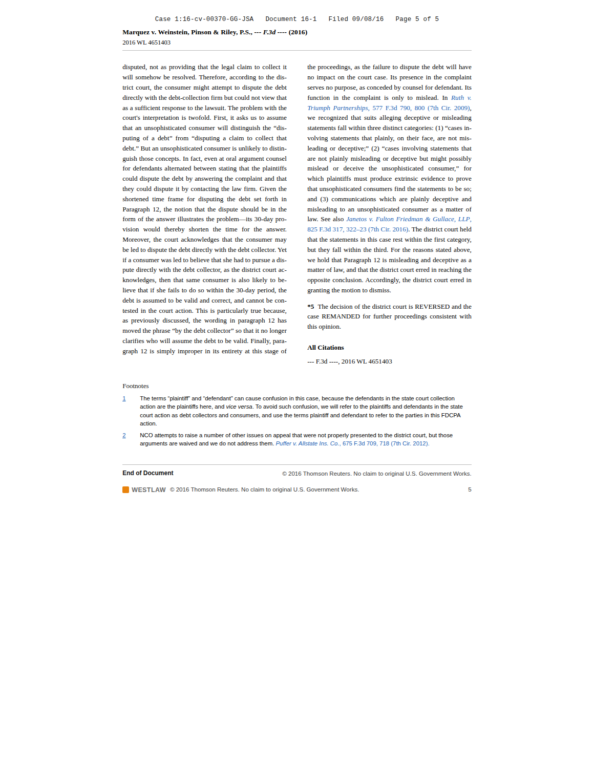Case 1:16-cv-00370-GG-JSA Document 16-1 Filed 09/08/16 Page 5 of 5
Marquez v. Weinstein, Pinson & Riley, P.S., --- F.3d ---- (2016)
2016 WL 4651403
disputed, not as providing that the legal claim to collect it will somehow be resolved. Therefore, according to the district court, the consumer might attempt to dispute the debt directly with the debt-collection firm but could not view that as a sufficient response to the lawsuit. The problem with the court's interpretation is twofold. First, it asks us to assume that an unsophisticated consumer will distinguish the “disputing of a debt” from “disputing a claim to collect that debt.” But an unsophisticated consumer is unlikely to distinguish those concepts. In fact, even at oral argument counsel for defendants alternated between stating that the plaintiffs could dispute the debt by answering the complaint and that they could dispute it by contacting the law firm. Given the shortened time frame for disputing the debt set forth in Paragraph 12, the notion that the dispute should be in the form of the answer illustrates the problem—its 30-day provision would thereby shorten the time for the answer. Moreover, the court acknowledges that the consumer may be led to dispute the debt directly with the debt collector. Yet if a consumer was led to believe that she had to pursue a dispute directly with the debt collector, as the district court acknowledges, then that same consumer is also likely to believe that if she fails to do so within the 30-day period, the debt is assumed to be valid and correct, and cannot be contested in the court action. This is particularly true because, as previously discussed, the wording in paragraph 12 has moved the phrase “by the debt collector” so that it no longer clarifies who will assume the debt to be valid. Finally, paragraph 12 is simply improper in its entirety at this stage of the proceedings, as the failure to dispute the debt will have no impact on the court case. Its presence in the complaint serves no purpose, as conceded by counsel for defendant. Its function in the complaint is only to mislead. In Ruth v. Triumph Partnerships, 577 F.3d 790, 800 (7th Cir. 2009), we recognized that suits alleging deceptive or misleading statements fall within three distinct categories: (1) “cases involving statements that plainly, on their face, are not misleading or deceptive;” (2) “cases involving statements that are not plainly misleading or deceptive but might possibly mislead or deceive the unsophisticated consumer,” for which plaintiffs must produce extrinsic evidence to prove that unsophisticated consumers find the statements to be so; and (3) communications which are plainly deceptive and misleading to an unsophisticated consumer as a matter of law. See also Janetos v. Fulton Friedman & Gullace, LLP, 825 F.3d 317, 322–23 (7th Cir. 2016). The district court held that the statements in this case rest within the first category, but they fall within the third. For the reasons stated above, we hold that Paragraph 12 is misleading and deceptive as a matter of law, and that the district court erred in reaching the opposite conclusion. Accordingly, the district court erred in granting the motion to dismiss.
*5 The decision of the district court is REVERSED and the case REMANDED for further proceedings consistent with this opinion.
All Citations
--- F.3d ----, 2016 WL 4651403
Footnotes
| 1 | The terms “plaintiff” and “defendant” can cause confusion in this case, because the defendants in the state court collection action are the plaintiffs here, and vice versa . To avoid such confusion, we will refer to the plaintiffs and defendants in the state court action as debt collectors and consumers, and use the terms plaintiff and defendant to refer to the parties in this FDCPA action. |
| 2 | NCO attempts to raise a number of other issues on appeal that were not properly presented to the district court, but those arguments are waived and we do not address them. Puffer v. Allstate Ins. Co. , 675 F.3d 709, 718 (7th Cir. 2012). |
End of Document
© 2016 Thomson Reuters. No claim to original U.S. Government Works.
WESTLAW © 2016 Thomson Reuters. No claim to original U.S. Government Works.
5